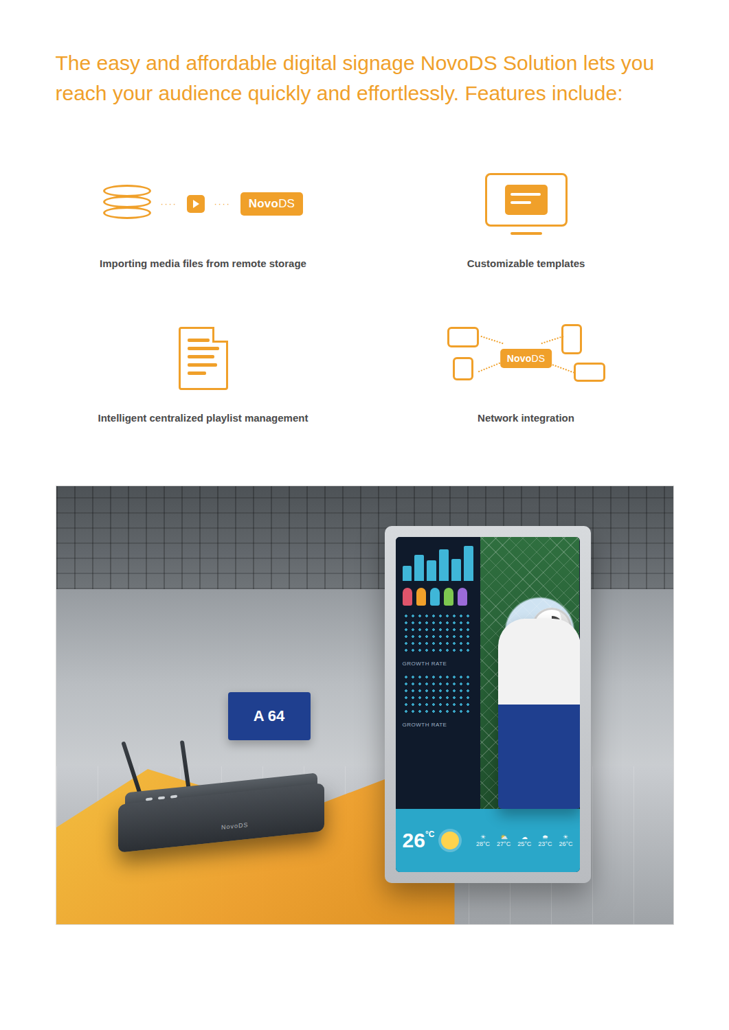The easy and affordable digital signage NovoDS Solution lets you reach your audience quickly and effortlessly. Features include:
····
···· NovoDS
Importing media files from remote storage
Customizable templates
Intelligent centralized playlist management
NovoDS
Network integration
A 64
GROWTH RATE
GROWTH RATE
26°C
☀28°C
⛅27°C
☁25°C
🌧23°C
☀26°C
NovoDS